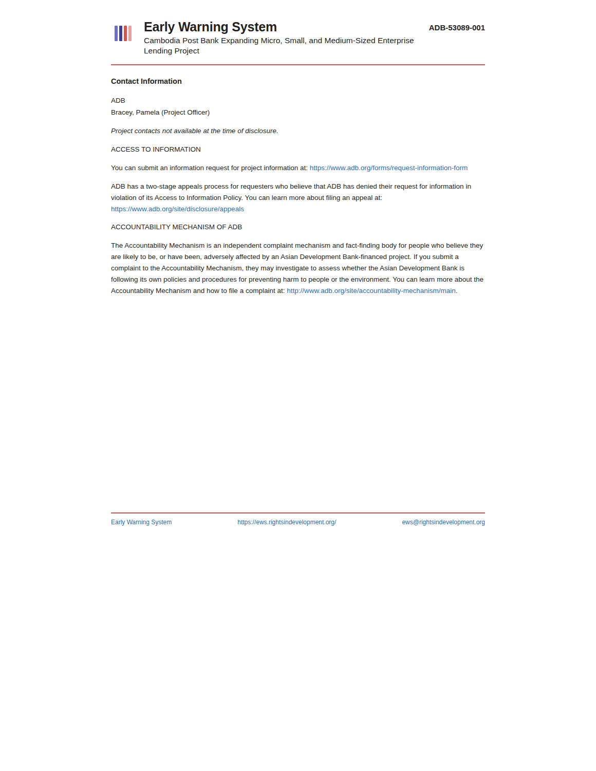Early Warning System
Cambodia Post Bank Expanding Micro, Small, and Medium-Sized Enterprise Lending Project
ADB-53089-001
Contact Information
ADB
Bracey, Pamela (Project Officer)
Project contacts not available at the time of disclosure.
ACCESS TO INFORMATION
You can submit an information request for project information at: https://www.adb.org/forms/request-information-form
ADB has a two-stage appeals process for requesters who believe that ADB has denied their request for information in violation of its Access to Information Policy. You can learn more about filing an appeal at: https://www.adb.org/site/disclosure/appeals
ACCOUNTABILITY MECHANISM OF ADB
The Accountability Mechanism is an independent complaint mechanism and fact-finding body for people who believe they are likely to be, or have been, adversely affected by an Asian Development Bank-financed project. If you submit a complaint to the Accountability Mechanism, they may investigate to assess whether the Asian Development Bank is following its own policies and procedures for preventing harm to people or the environment. You can learn more about the Accountability Mechanism and how to file a complaint at: http://www.adb.org/site/accountability-mechanism/main.
Early Warning System
https://ews.rightsindevelopment.org/
ews@rightsindevelopment.org